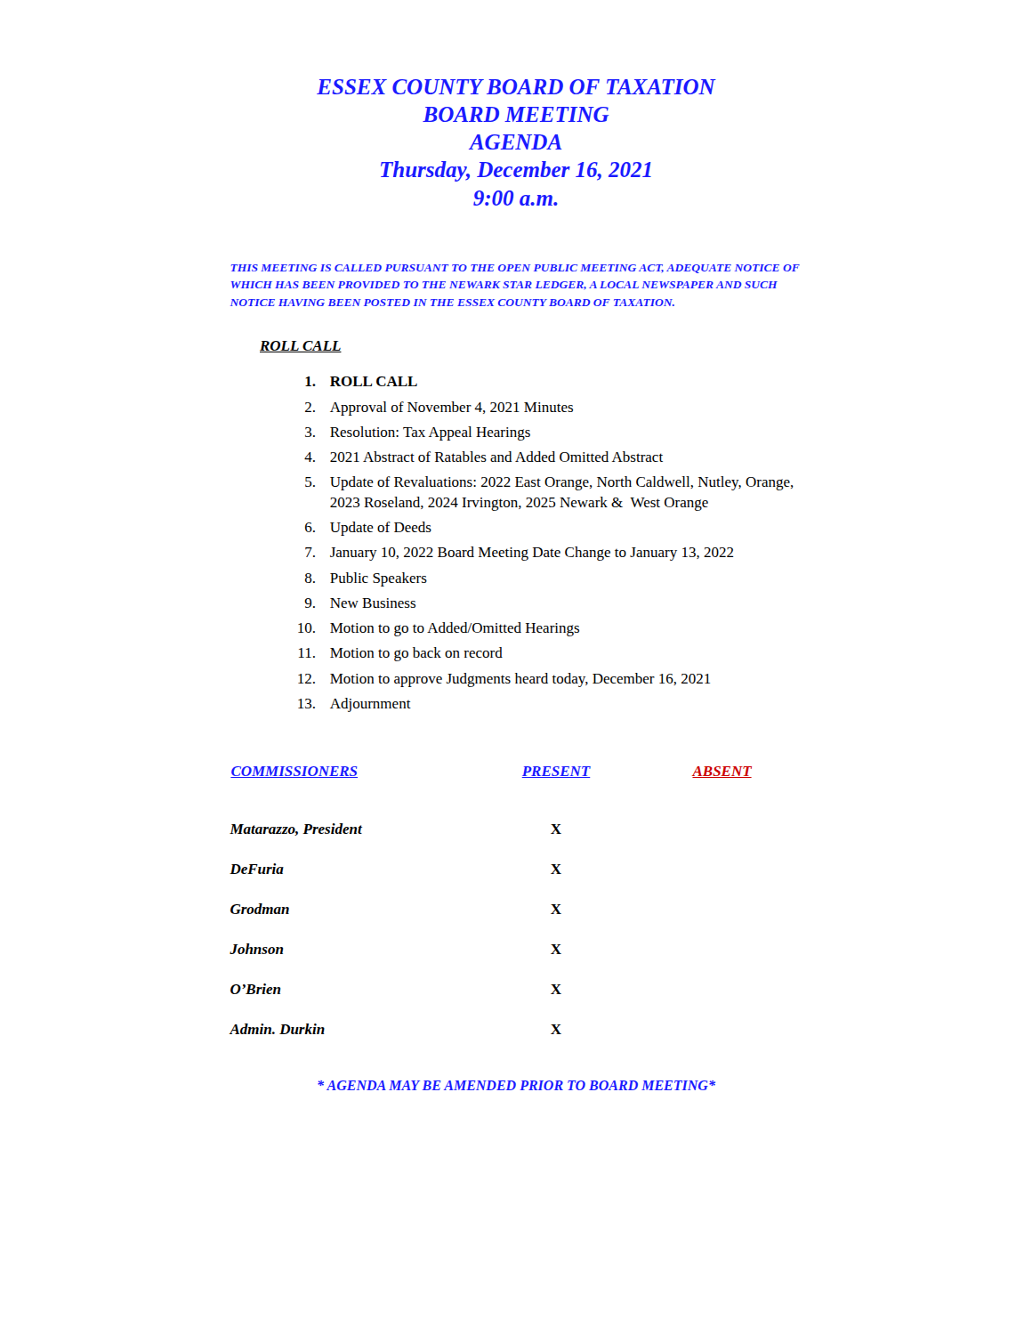ESSEX COUNTY BOARD OF TAXATION BOARD MEETING AGENDA Thursday, December 16, 2021 9:00 a.m.
THIS MEETING IS CALLED PURSUANT TO THE OPEN PUBLIC MEETING ACT, ADEQUATE NOTICE OF WHICH HAS BEEN PROVIDED TO THE NEWARK STAR LEDGER, A LOCAL NEWSPAPER AND SUCH NOTICE HAVING BEEN POSTED IN THE ESSEX COUNTY BOARD OF TAXATION.
ROLL CALL
ROLL CALL
Approval of November 4, 2021 Minutes
Resolution: Tax Appeal Hearings
2021 Abstract of Ratables and Added Omitted Abstract
Update of Revaluations: 2022 East Orange, North Caldwell, Nutley, Orange, 2023 Roseland, 2024 Irvington, 2025 Newark & West Orange
Update of Deeds
January 10, 2022 Board Meeting Date Change to January 13, 2022
Public Speakers
New Business
Motion to go to Added/Omitted Hearings
Motion to go back on record
Motion to approve Judgments heard today, December 16, 2021
Adjournment
| COMMISSIONERS | PRESENT | ABSENT |
| --- | --- | --- |
| Matarazzo, President | X | |
| DeFuria | X | |
| Grodman | X | |
| Johnson | X | |
| O’Brien | X | |
| Admin. Durkin | X | |
* AGENDA MAY BE AMENDED PRIOR TO BOARD MEETING*